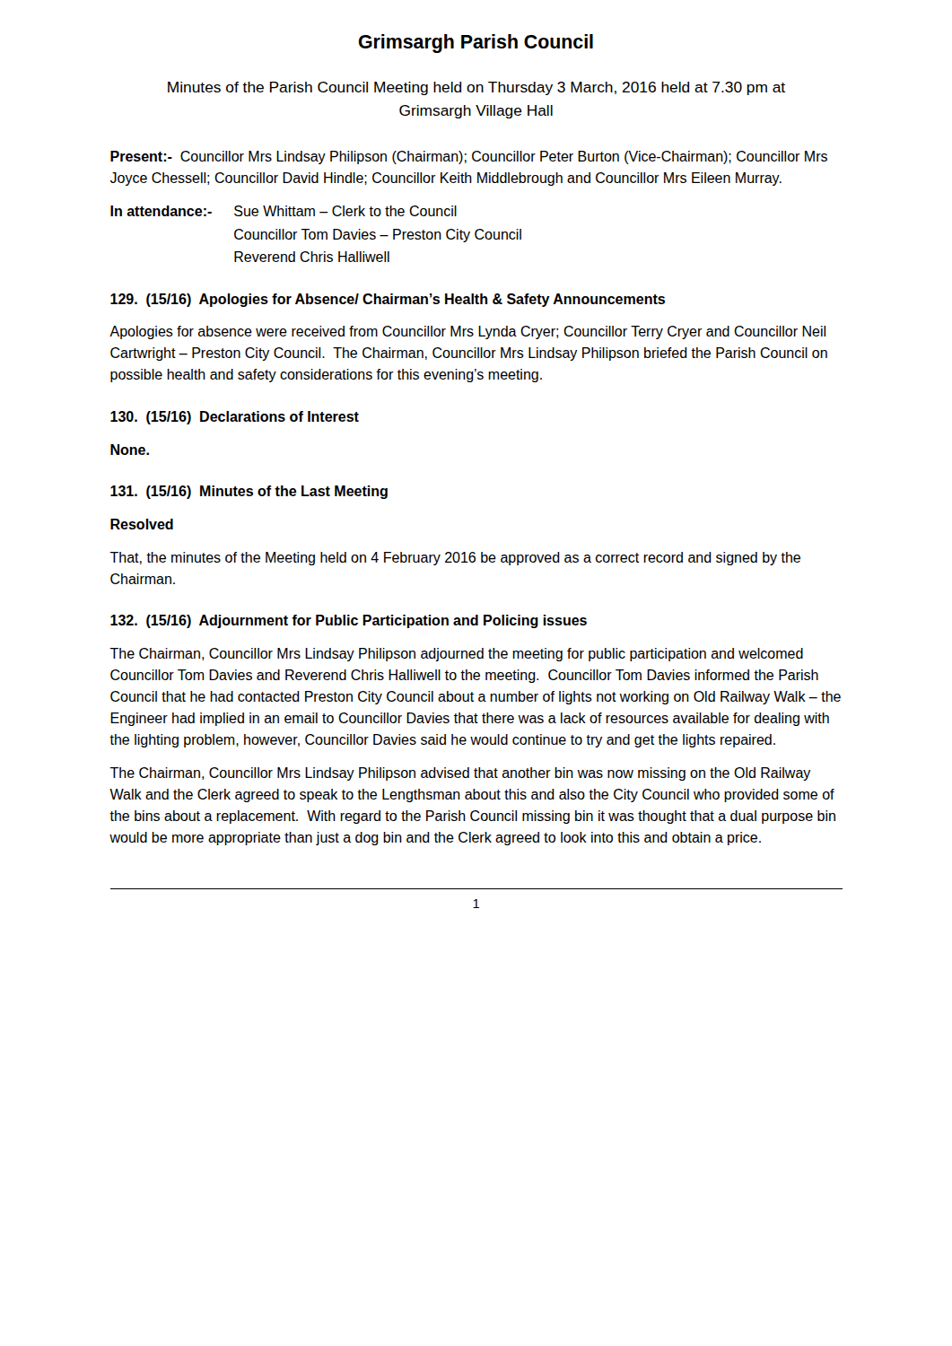Grimsargh Parish Council
Minutes of the Parish Council Meeting held on Thursday 3 March, 2016 held at 7.30 pm at Grimsargh Village Hall
Present:- Councillor Mrs Lindsay Philipson (Chairman); Councillor Peter Burton (Vice-Chairman); Councillor Mrs Joyce Chessell; Councillor David Hindle; Councillor Keith Middlebrough and Councillor Mrs Eileen Murray.
In attendance:-
Sue Whittam – Clerk to the Council
Councillor Tom Davies – Preston City Council
Reverend Chris Halliwell
129. (15/16) Apologies for Absence/ Chairman’s Health & Safety Announcements
Apologies for absence were received from Councillor Mrs Lynda Cryer; Councillor Terry Cryer and Councillor Neil Cartwright – Preston City Council. The Chairman, Councillor Mrs Lindsay Philipson briefed the Parish Council on possible health and safety considerations for this evening’s meeting.
130. (15/16) Declarations of Interest
None.
131. (15/16) Minutes of the Last Meeting
Resolved
That, the minutes of the Meeting held on 4 February 2016 be approved as a correct record and signed by the Chairman.
132. (15/16) Adjournment for Public Participation and Policing issues
The Chairman, Councillor Mrs Lindsay Philipson adjourned the meeting for public participation and welcomed Councillor Tom Davies and Reverend Chris Halliwell to the meeting. Councillor Tom Davies informed the Parish Council that he had contacted Preston City Council about a number of lights not working on Old Railway Walk – the Engineer had implied in an email to Councillor Davies that there was a lack of resources available for dealing with the lighting problem, however, Councillor Davies said he would continue to try and get the lights repaired.
The Chairman, Councillor Mrs Lindsay Philipson advised that another bin was now missing on the Old Railway Walk and the Clerk agreed to speak to the Lengthsman about this and also the City Council who provided some of the bins about a replacement. With regard to the Parish Council missing bin it was thought that a dual purpose bin would be more appropriate than just a dog bin and the Clerk agreed to look into this and obtain a price.
1